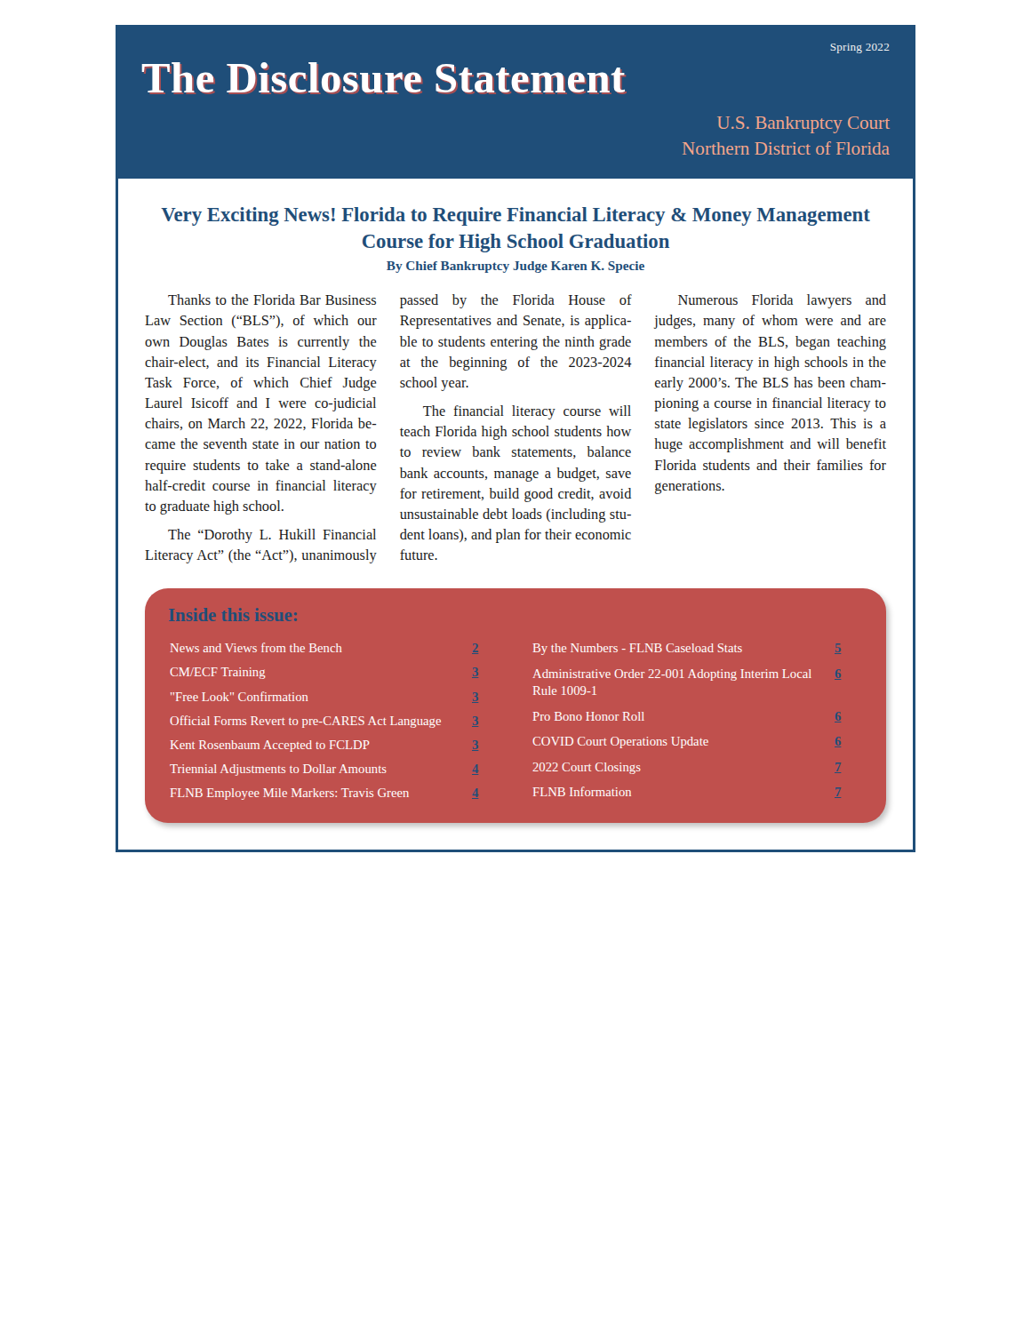Spring 2022
The Disclosure Statement
U.S. Bankruptcy Court Northern District of Florida
Very Exciting News! Florida to Require Financial Literacy & Money Management Course for High School Graduation
By Chief Bankruptcy Judge Karen K. Specie
Thanks to the Florida Bar Business Law Section (“BLS”), of which our own Douglas Bates is currently the chair-elect, and its Financial Literacy Task Force, of which Chief Judge Laurel Isicoff and I were co-judicial chairs, on March 22, 2022, Florida became the seventh state in our nation to require students to take a stand-alone half-credit course in financial literacy to graduate high school.
The “Dorothy L. Hukill Financial Literacy Act” (the “Act”), unanimously passed by the Florida House of Representatives and Senate, is applicable to students entering the ninth grade at the beginning of the 2023-2024 school year.
The financial literacy course will teach Florida high school students how to review bank statements, balance bank accounts, manage a budget, save for retirement, build good credit, avoid unsustainable debt loads (including student loans), and plan for their economic future.
Numerous Florida lawyers and judges, many of whom were and are members of the BLS, began teaching financial literacy in high schools in the early 2000’s. The BLS has been championing a course in financial literacy to state legislators since 2013. This is a huge accomplishment and will benefit Florida students and their families for generations.
Inside this issue:
| News and Views from the Bench | 2 |
| CM/ECF Training | 3 |
| "Free Look" Confirmation | 3 |
| Official Forms Revert to pre-CARES Act Language | 3 |
| Kent Rosenbaum Accepted to FCLDP | 3 |
| Triennial Adjustments to Dollar Amounts | 4 |
| FLNB Employee Mile Markers: Travis Green | 4 |
| By the Numbers - FLNB Caseload Stats | 5 |
| Administrative Order 22-001 Adopting Interim Local Rule 1009-1 | 6 |
| Pro Bono Honor Roll | 6 |
| COVID Court Operations Update | 6 |
| 2022 Court Closings | 7 |
| FLNB Information | 7 |